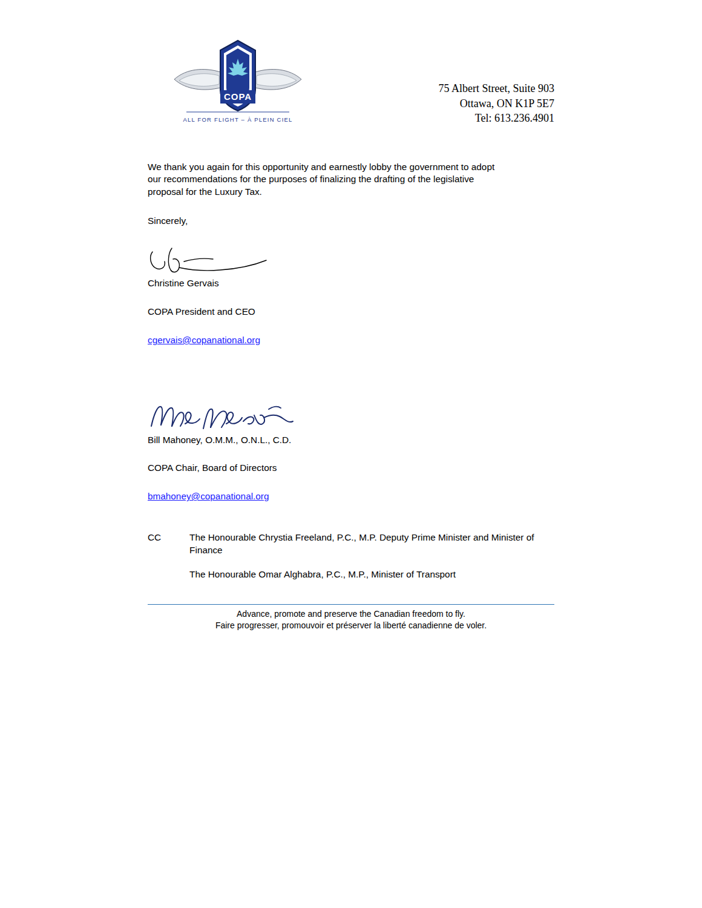COPA ALL FOR FLIGHT – À PLEIN CIEL
75 Albert Street, Suite 903
Ottawa, ON K1P 5E7
Tel: 613.236.4901
We thank you again for this opportunity and earnestly lobby the government to adopt our recommendations for the purposes of finalizing the drafting of the legislative proposal for the Luxury Tax.
Sincerely,
Christine Gervais
COPA President and CEO
cgervais@copanational.org
Bill Mahoney, O.M.M., O.N.L., C.D.
COPA Chair, Board of Directors
bmahoney@copanational.org
CC
The Honourable Chrystia Freeland, P.C., M.P. Deputy Prime Minister and Minister of Finance
The Honourable Omar Alghabra, P.C., M.P., Minister of Transport
Advance, promote and preserve the Canadian freedom to fly.
Faire progresser, promouvoir et préserver la liberté canadienne de voler.